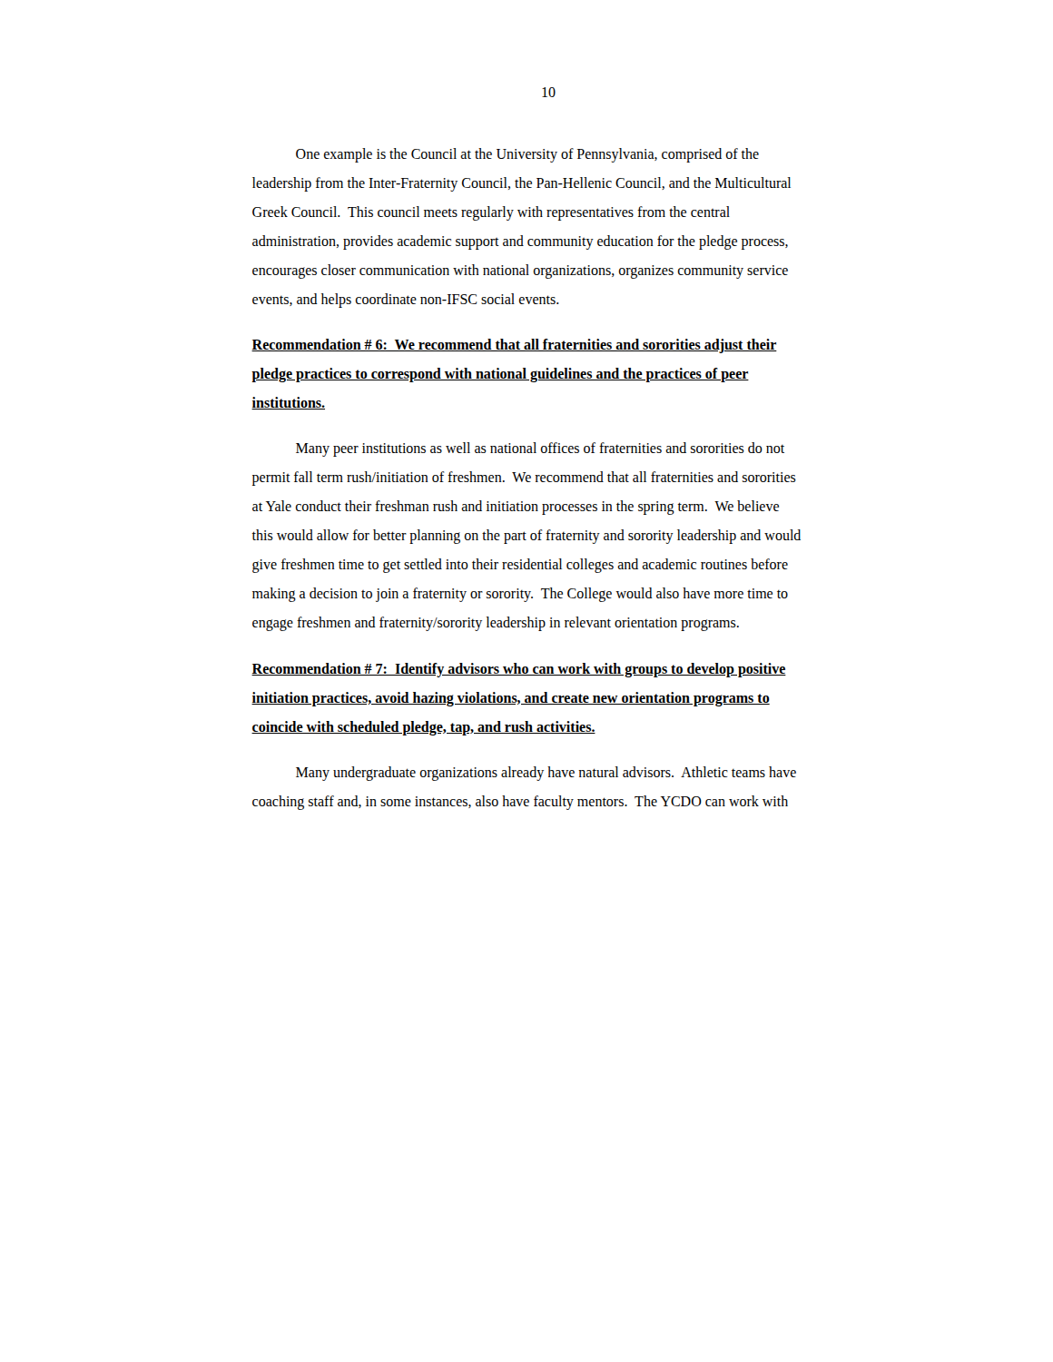10
One example is the Council at the University of Pennsylvania, comprised of the leadership from the Inter-Fraternity Council, the Pan-Hellenic Council, and the Multicultural Greek Council. This council meets regularly with representatives from the central administration, provides academic support and community education for the pledge process, encourages closer communication with national organizations, organizes community service events, and helps coordinate non-IFSC social events.
Recommendation # 6: We recommend that all fraternities and sororities adjust their pledge practices to correspond with national guidelines and the practices of peer institutions.
Many peer institutions as well as national offices of fraternities and sororities do not permit fall term rush/initiation of freshmen. We recommend that all fraternities and sororities at Yale conduct their freshman rush and initiation processes in the spring term. We believe this would allow for better planning on the part of fraternity and sorority leadership and would give freshmen time to get settled into their residential colleges and academic routines before making a decision to join a fraternity or sorority. The College would also have more time to engage freshmen and fraternity/sorority leadership in relevant orientation programs.
Recommendation # 7: Identify advisors who can work with groups to develop positive initiation practices, avoid hazing violations, and create new orientation programs to coincide with scheduled pledge, tap, and rush activities.
Many undergraduate organizations already have natural advisors. Athletic teams have coaching staff and, in some instances, also have faculty mentors. The YCDO can work with